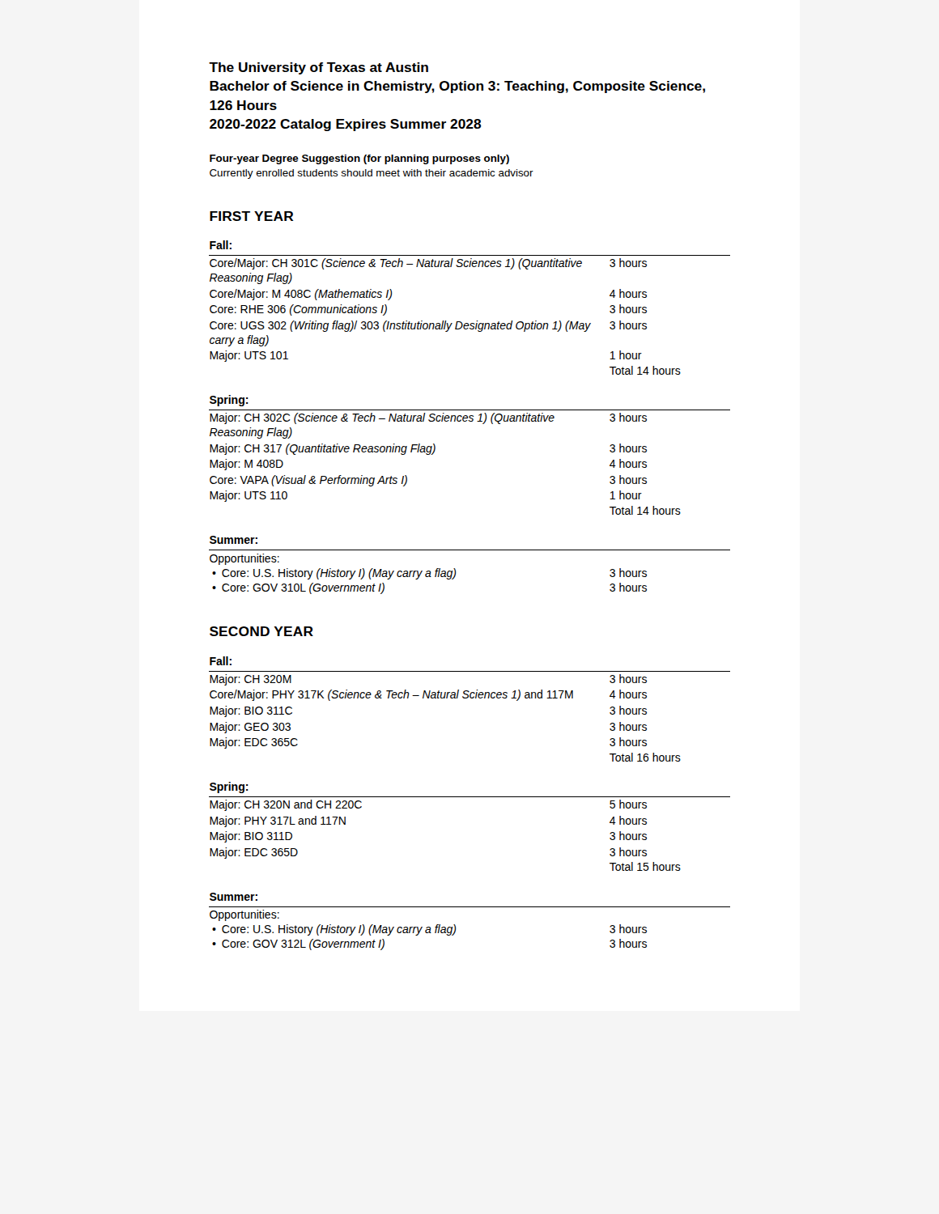The University of Texas at Austin
Bachelor of Science in Chemistry, Option 3: Teaching, Composite Science, 126 Hours
2020-2022 Catalog Expires Summer 2028
Four-year Degree Suggestion (for planning purposes only)
Currently enrolled students should meet with their academic advisor
FIRST YEAR
Fall:
| Core/Major: CH 301C (Science & Tech – Natural Sciences 1) (Quantitative Reasoning Flag) | 3 hours |
| Core/Major: M 408C (Mathematics I) | 4 hours |
| Core: RHE 306 (Communications I) | 3 hours |
| Core: UGS 302 (Writing flag) / 303 (Institutionally Designated Option 1) (May carry a flag) | 3 hours |
| Major: UTS 101 | 1 hour |
| | Total 14 hours |
Spring:
| Major: CH 302C (Science & Tech – Natural Sciences 1) (Quantitative Reasoning Flag) | 3 hours |
| Major: CH 317 (Quantitative Reasoning Flag) | 3 hours |
| Major: M 408D | 4 hours |
| Core: VAPA (Visual & Performing Arts I) | 3 hours |
| Major: UTS 110 | 1 hour |
| | Total 14 hours |
Summer:
| Opportunities: Core: U.S. History (History I) (May carry a flag) Core: GOV 310L (Government I) | 3 hours 3 hours |
SECOND YEAR
Fall:
| Major: CH 320M | 3 hours |
| Core/Major: PHY 317K (Science & Tech – Natural Sciences 1) and 117M | 4 hours |
| Major: BIO 311C | 3 hours |
| Major: GEO 303 | 3 hours |
| Major: EDC 365C | 3 hours |
| | Total 16 hours |
Spring:
| Major: CH 320N and CH 220C | 5 hours |
| Major: PHY 317L and 117N | 4 hours |
| Major: BIO 311D | 3 hours |
| Major: EDC 365D | 3 hours |
| | Total 15 hours |
Summer:
| Opportunities: Core: U.S. History (History I) (May carry a flag) Core: GOV 312L (Government I) | 3 hours 3 hours |